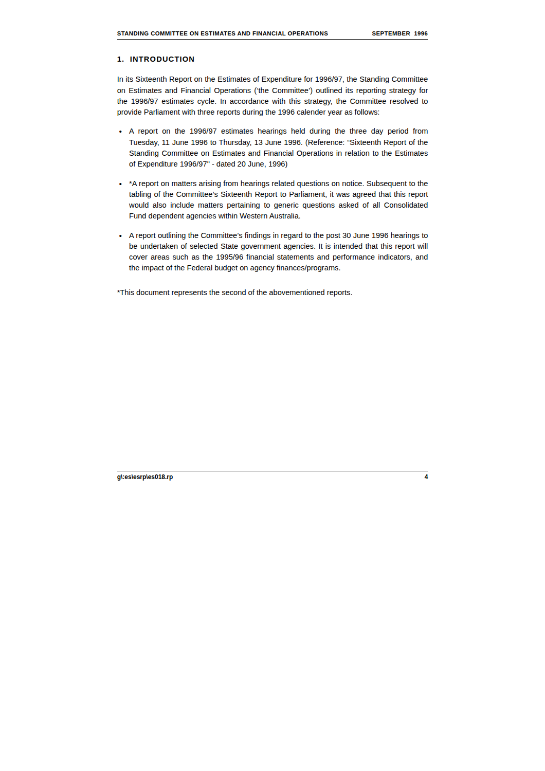Standing Committee on Estimates and Financial Operations September 1996
1. Introduction
In its Sixteenth Report on the Estimates of Expenditure for 1996/97, the Standing Committee on Estimates and Financial Operations (‘the Committee’) outlined its reporting strategy for the 1996/97 estimates cycle. In accordance with this strategy, the Committee resolved to provide Parliament with three reports during the 1996 calender year as follows:
A report on the 1996/97 estimates hearings held during the three day period from Tuesday, 11 June 1996 to Thursday, 13 June 1996. (Reference: “Sixteenth Report of the Standing Committee on Estimates and Financial Operations in relation to the Estimates of Expenditure 1996/97" - dated 20 June, 1996)
*A report on matters arising from hearings related questions on notice. Subsequent to the tabling of the Committee’s Sixteenth Report to Parliament, it was agreed that this report would also include matters pertaining to generic questions asked of all Consolidated Fund dependent agencies within Western Australia.
A report outlining the Committee’s findings in regard to the post 30 June 1996 hearings to be undertaken of selected State government agencies. It is intended that this report will cover areas such as the 1995/96 financial statements and performance indicators, and the impact of the Federal budget on agency finances/programs.
*This document represents the second of the abovementioned reports.
g\:es\esrp\es018.rp 4